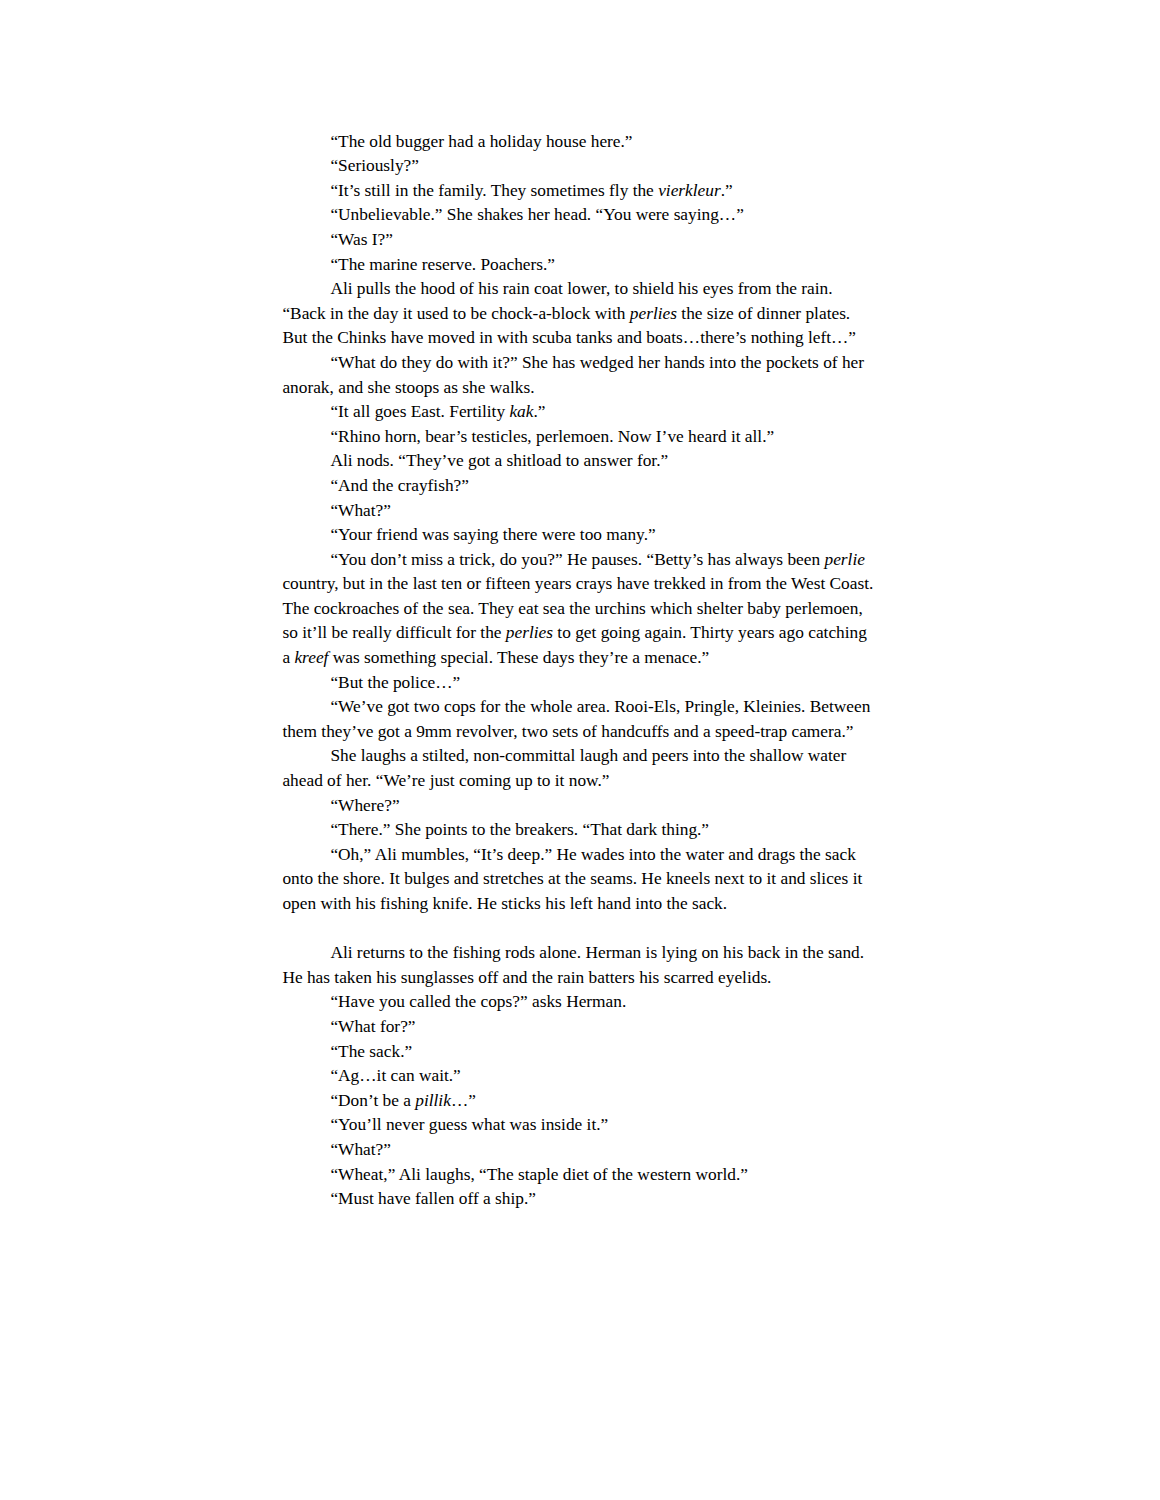“The old bugger had a holiday house here.”
“Seriously?”
“It’s still in the family. They sometimes fly the vierkleur.”
“Unbelievable.” She shakes her head. “You were saying…”
“Was I?”
“The marine reserve. Poachers.”
Ali pulls the hood of his rain coat lower, to shield his eyes from the rain. “Back in the day it used to be chock-a-block with perlies the size of dinner plates. But the Chinks have moved in with scuba tanks and boats…there’s nothing left…”
“What do they do with it?” She has wedged her hands into the pockets of her anorak, and she stoops as she walks.
“It all goes East. Fertility kak.”
“Rhino horn, bear’s testicles, perlemoen. Now I’ve heard it all.”
Ali nods. “They’ve got a shitload to answer for.”
“And the crayfish?”
“What?”
“Your friend was saying there were too many.”
“You don’t miss a trick, do you?” He pauses. “Betty’s has always been perlie country, but in the last ten or fifteen years crays have trekked in from the West Coast. The cockroaches of the sea. They eat sea the urchins which shelter baby perlemoen, so it’ll be really difficult for the perlies to get going again. Thirty years ago catching a kreef was something special. These days they’re a menace.”
“But the police…”
“We’ve got two cops for the whole area. Rooi-Els, Pringle, Kleinies. Between them they’ve got a 9mm revolver, two sets of handcuffs and a speed-trap camera.”
She laughs a stilted, non-committal laugh and peers into the shallow water ahead of her. “We’re just coming up to it now.”
“Where?”
“There.” She points to the breakers. “That dark thing.”
“Oh,” Ali mumbles, “It’s deep.” He wades into the water and drags the sack onto the shore. It bulges and stretches at the seams. He kneels next to it and slices it open with his fishing knife. He sticks his left hand into the sack.
Ali returns to the fishing rods alone. Herman is lying on his back in the sand. He has taken his sunglasses off and the rain batters his scarred eyelids.
“Have you called the cops?” asks Herman.
“What for?”
“The sack.”
“Ag…it can wait.”
“Don’t be a pillik…”
“You’ll never guess what was inside it.”
“What?”
“Wheat,” Ali laughs, “The staple diet of the western world.”
“Must have fallen off a ship.”